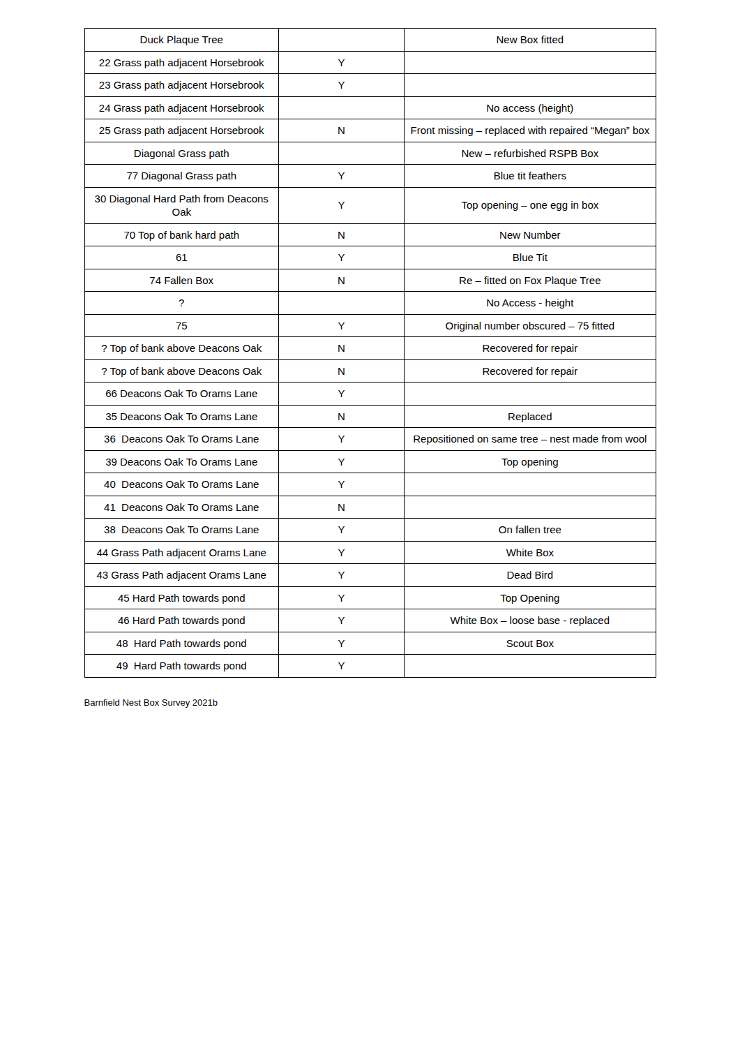| Duck Plaque Tree | | New Box fitted |
| 22 Grass path adjacent Horsebrook | Y | |
| 23 Grass path adjacent Horsebrook | Y | |
| 24 Grass path adjacent Horsebrook | | No access (height) |
| 25 Grass path adjacent Horsebrook | N | Front missing – replaced with repaired “Megan” box |
| Diagonal Grass path | | New – refurbished RSPB Box |
| 77 Diagonal Grass path | Y | Blue tit feathers |
| 30 Diagonal Hard Path from Deacons Oak | Y | Top opening – one egg in box |
| 70 Top of bank hard path | N | New Number |
| 61 | Y | Blue Tit |
| 74 Fallen Box | N | Re – fitted on Fox Plaque Tree |
| ? | | No Access - height |
| 75 | Y | Original number obscured – 75 fitted |
| ? Top of bank above Deacons Oak | N | Recovered for repair |
| ? Top of bank above Deacons Oak | N | Recovered for repair |
| 66 Deacons Oak To Orams Lane | Y | |
| 35 Deacons Oak To Orams Lane | N | Replaced |
| 36 Deacons Oak To Orams Lane | Y | Repositioned on same tree – nest made from wool |
| 39 Deacons Oak To Orams Lane | Y | Top opening |
| 40 Deacons Oak To Orams Lane | Y | |
| 41 Deacons Oak To Orams Lane | N | |
| 38 Deacons Oak To Orams Lane | Y | On fallen tree |
| 44 Grass Path adjacent Orams Lane | Y | White Box |
| 43 Grass Path adjacent Orams Lane | Y | Dead Bird |
| 45 Hard Path towards pond | Y | Top Opening |
| 46 Hard Path towards pond | Y | White Box – loose base - replaced |
| 48 Hard Path towards pond | Y | Scout Box |
| 49 Hard Path towards pond | Y | |
Barnfield Nest Box Survey 2021b